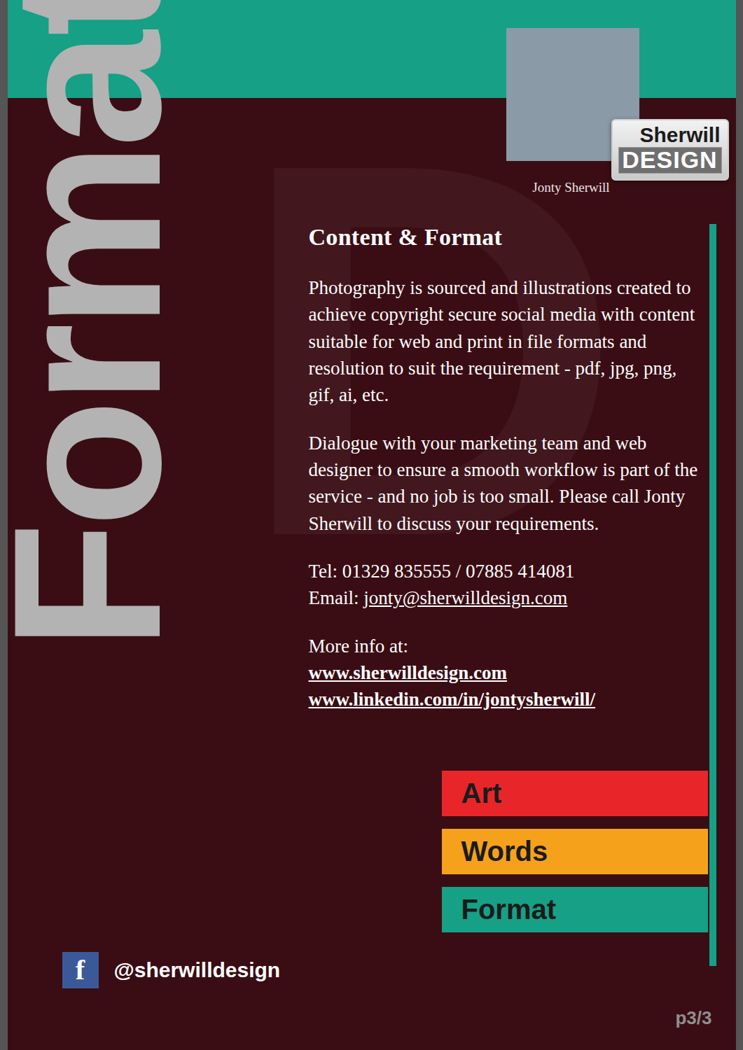D
Format
Jonty Sherwill
Sherwill
DESIGN
Content & Format
Photography is sourced and illustrations created to achieve copyright secure social media with content suitable for web and print in file formats and resolution to suit the requirement - pdf, jpg, png, gif, ai, etc.
Dialogue with your marketing team and web designer to ensure a smooth workflow is part of the service - and no job is too small. Please call Jonty Sherwill to discuss your requirements.
Tel: 01329 835555 / 07885 414081
Email: jonty@sherwilldesign.com
More info at:
www.sherwilldesign.com
www.linkedin.com/in/jontysherwill/
Art Words Format
f @sherwilldesign
p3/3